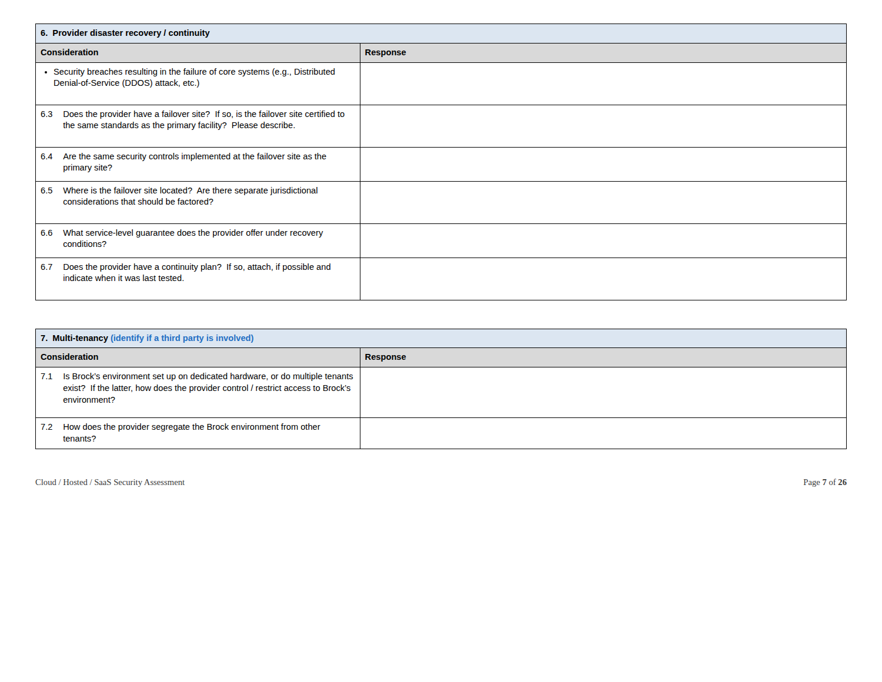| 6. Provider disaster recovery / continuity |
| Consideration | Response |
| Security breaches resulting in the failure of core systems (e.g., Distributed Denial-of-Service (DDOS) attack, etc.) | |
| 6.3 Does the provider have a failover site? If so, is the failover site certified to the same standards as the primary facility? Please describe. | |
| 6.4 Are the same security controls implemented at the failover site as the primary site? | |
| 6.5 Where is the failover site located? Are there separate jurisdictional considerations that should be factored? | |
| 6.6 What service-level guarantee does the provider offer under recovery conditions? | |
| 6.7 Does the provider have a continuity plan? If so, attach, if possible and indicate when it was last tested. | |
| 7. Multi-tenancy (identify if a third party is involved) |
| Consideration | Response |
| 7.1 Is Brock’s environment set up on dedicated hardware, or do multiple tenants exist? If the latter, how does the provider control / restrict access to Brock’s environment? | |
| 7.2 How does the provider segregate the Brock environment from other tenants? | |
Cloud / Hosted / SaaS Security Assessment
Page 7 of 26